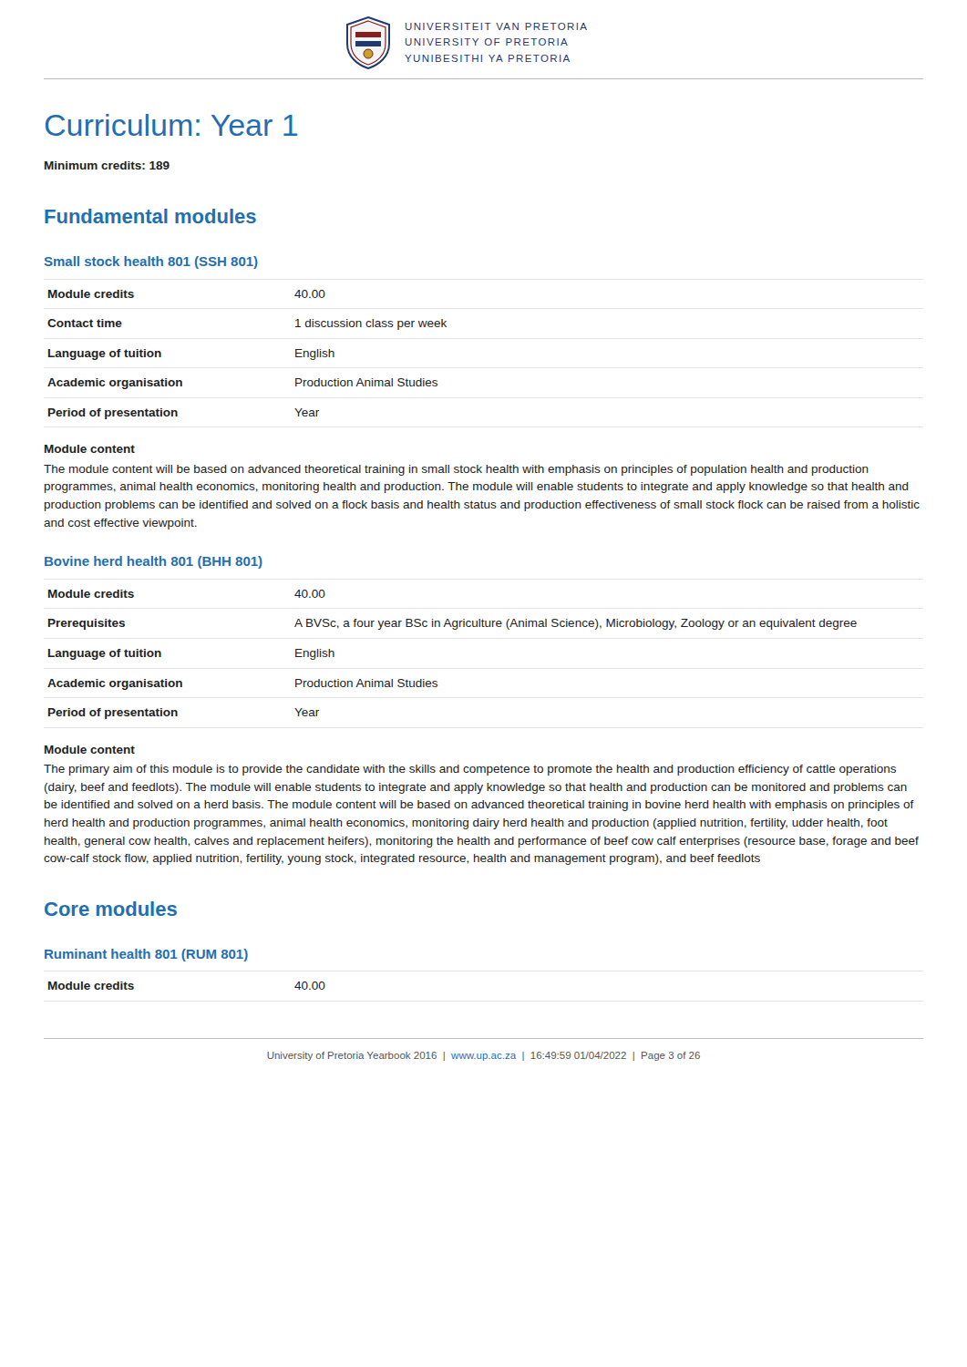Universiteit van Pretoria
University of Pretoria
Yunibesithi ya Pretoria
Curriculum: Year 1
Minimum credits: 189
Fundamental modules
Small stock health 801 (SSH 801)
| Module credits | 40.00 |
| Contact time | 1 discussion class per week |
| Language of tuition | English |
| Academic organisation | Production Animal Studies |
| Period of presentation | Year |
Module content
The module content will be based on advanced theoretical training in small stock health with emphasis on principles of population health and production programmes, animal health economics, monitoring health and production. The module will enable students to integrate and apply knowledge so that health and production problems can be identified and solved on a flock basis and health status and production effectiveness of small stock flock can be raised from a holistic and cost effective viewpoint.
Bovine herd health 801 (BHH 801)
| Module credits | 40.00 |
| Prerequisites | A BVSc, a four year BSc in Agriculture (Animal Science), Microbiology, Zoology or an equivalent degree |
| Language of tuition | English |
| Academic organisation | Production Animal Studies |
| Period of presentation | Year |
Module content
The primary aim of this module is to provide the candidate with the skills and competence to promote the health and production efficiency of cattle operations (dairy, beef and feedlots). The module will enable students to integrate and apply knowledge so that health and production can be monitored and problems can be identified and solved on a herd basis. The module content will be based on advanced theoretical training in bovine herd health with emphasis on principles of herd health and production programmes, animal health economics, monitoring dairy herd health and production (applied nutrition, fertility, udder health, foot health, general cow health, calves and replacement heifers), monitoring the health and performance of beef cow calf enterprises (resource base, forage and beef cow-calf stock flow, applied nutrition, fertility, young stock, integrated resource, health and management program), and beef feedlots
Core modules
Ruminant health 801 (RUM 801)
| Module credits | 40.00 |
University of Pretoria Yearbook 2016 | www.up.ac.za | 16:49:59 01/04/2022 | Page 3 of 26